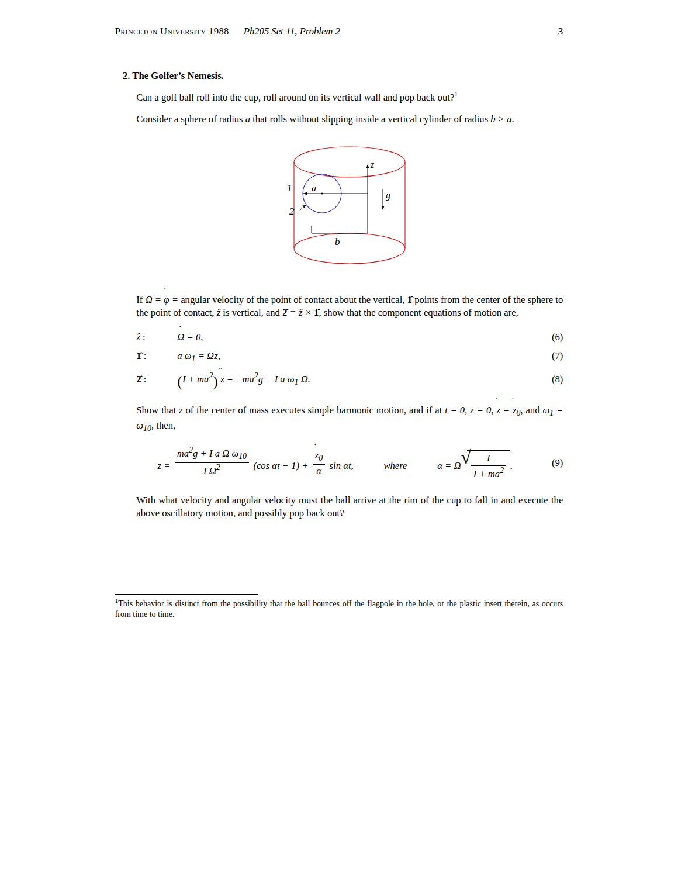Princeton University 1988 Ph205 Set 11, Problem 2 3
2. The Golfer’s Nemesis.
Can a golf ball roll into the cup, roll around on its vertical wall and pop back out?1
Consider a sphere of radius a that rolls without slipping inside a vertical cylinder of radius b > a.
a 1 2 z g b
If Ω = φ̇ = angular velocity of the point of contact about the vertical, 1̂ points from the center of the sphere to the point of contact, ẑ is vertical, and 2̂ = ẑ × 1̂, show that the component equations of motion are,
| ẑ : | Ω ̇ = 0, | (6) |
| 1̂ : | a ω 1 = Ωz, | (7) |
| 2̂ : | ( I + ma 2 ) z ̈ = −ma 2 g − I a ω 1 Ω. | (8) |
Show that z of the center of mass executes simple harmonic motion, and if at t = 0, z = 0, ż = ż0, and ω1 = ω10, then,
z = ma2g + I a Ω ω10 I Ω2 (cos αt − 1) + ż0 α sin αt, where α = Ω II + ma2.
(9)
With what velocity and angular velocity must the ball arrive at the rim of the cup to fall in and execute the above oscillatory motion, and possibly pop back out?
1This behavior is distinct from the possibility that the ball bounces off the flagpole in the hole, or the plastic insert therein, as occurs from time to time.